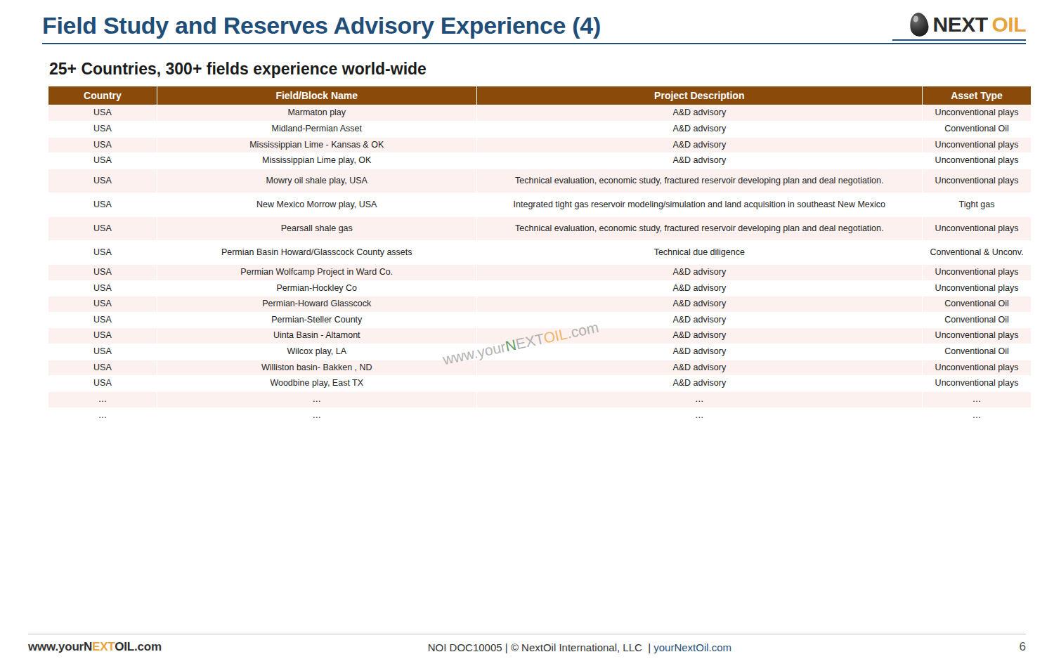Field Study and Reserves Advisory Experience (4)
NEXT OIL
25+ Countries, 300+ fields experience world-wide
www.yourNEXTOIL.com
| Country | Field/Block Name | Project Description | Asset Type |
| --- | --- | --- | --- |
| USA | Marmaton play | A&D advisory | Unconventional plays |
| USA | Midland-Permian Asset | A&D advisory | Conventional Oil |
| USA | Mississippian Lime - Kansas & OK | A&D advisory | Unconventional plays |
| USA | Mississippian Lime play, OK | A&D advisory | Unconventional plays |
| USA | Mowry oil shale play, USA | Technical evaluation, economic study, fractured reservoir developing plan and deal negotiation. | Unconventional plays |
| USA | New Mexico Morrow play, USA | Integrated tight gas reservoir modeling/simulation and land acquisition in southeast New Mexico | Tight gas |
| USA | Pearsall shale gas | Technical evaluation, economic study, fractured reservoir developing plan and deal negotiation. | Unconventional plays |
| USA | Permian Basin Howard/Glasscock County assets | Technical due diligence | Conventional & Unconv. |
| USA | Permian Wolfcamp Project in Ward Co. | A&D advisory | Unconventional plays |
| USA | Permian-Hockley Co | A&D advisory | Unconventional plays |
| USA | Permian-Howard Glasscock | A&D advisory | Conventional Oil |
| USA | Permian-Steller County | A&D advisory | Conventional Oil |
| USA | Uinta Basin - Altamont | A&D advisory | Unconventional plays |
| USA | Wilcox play, LA | A&D advisory | Conventional Oil |
| USA | Williston basin- Bakken , ND | A&D advisory | Unconventional plays |
| USA | Woodbine play, East TX | A&D advisory | Unconventional plays |
| … | … | … | … |
| … | … | … | … |
www.yourNEXT OIL.com
NOI DOC10005 | © NextOil International, LLC | yourNextOil.com
6